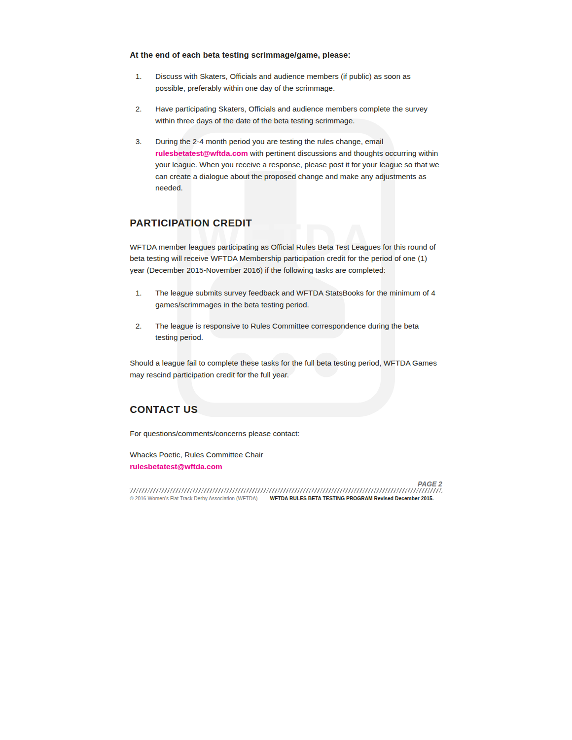WFTDA
At the end of each beta testing scrimmage/game, please:
Discuss with Skaters, Officials and audience members (if public) as soon as possible, preferably within one day of the scrimmage.
Have participating Skaters, Officials and audience members complete the survey within three days of the date of the beta testing scrimmage.
During the 2-4 month period you are testing the rules change, email rulesbetatest@wftda.com with pertinent discussions and thoughts occurring within your league. When you receive a response, please post it for your league so that we can create a dialogue about the proposed change and make any adjustments as needed.
Participation Credit
WFTDA member leagues participating as Official Rules Beta Test Leagues for this round of beta testing will receive WFTDA Membership participation credit for the period of one (1) year (December 2015-November 2016) if the following tasks are completed:
The league submits survey feedback and WFTDA StatsBooks for the minimum of 4 games/scrimmages in the beta testing period.
The league is responsive to Rules Committee correspondence during the beta testing period.
Should a league fail to complete these tasks for the full beta testing period, WFTDA Games may rescind participation credit for the full year.
Contact Us
For questions/comments/concerns please contact:
Whacks Poetic, Rules Committee Chair
rulesbetatest@wftda.com
PAGE 2
© 2016 Women’s Flat Track Derby Association (WFTDA)
WFTDA RULES BETA TESTING PROGRAM Revised December 2015.